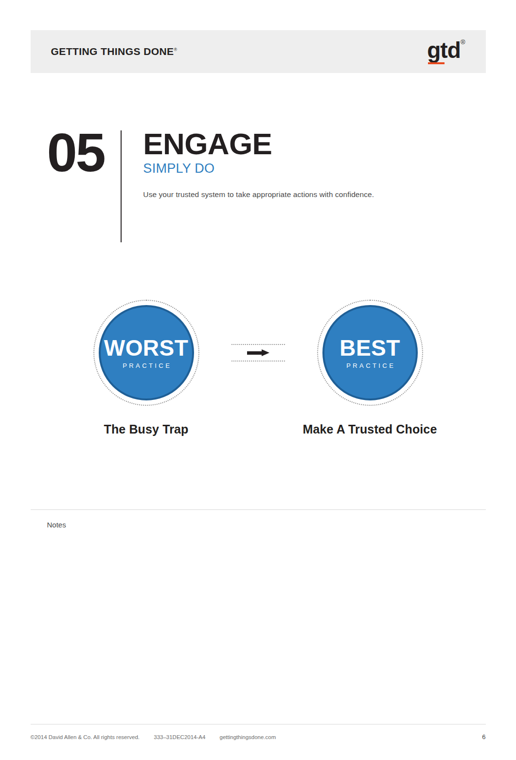Getting Things Done®
gtd®
05
ENGAGE
Simply Do
Use your trusted system to take appropriate actions with confidence.
WORST
PRACTICE
The Busy Trap
BEST
PRACTICE
Make A Trusted Choice
Notes
©2014 David Allen & Co. All rights reserved. 333–31DEC2014-A4 gettingthingsdone.com
6